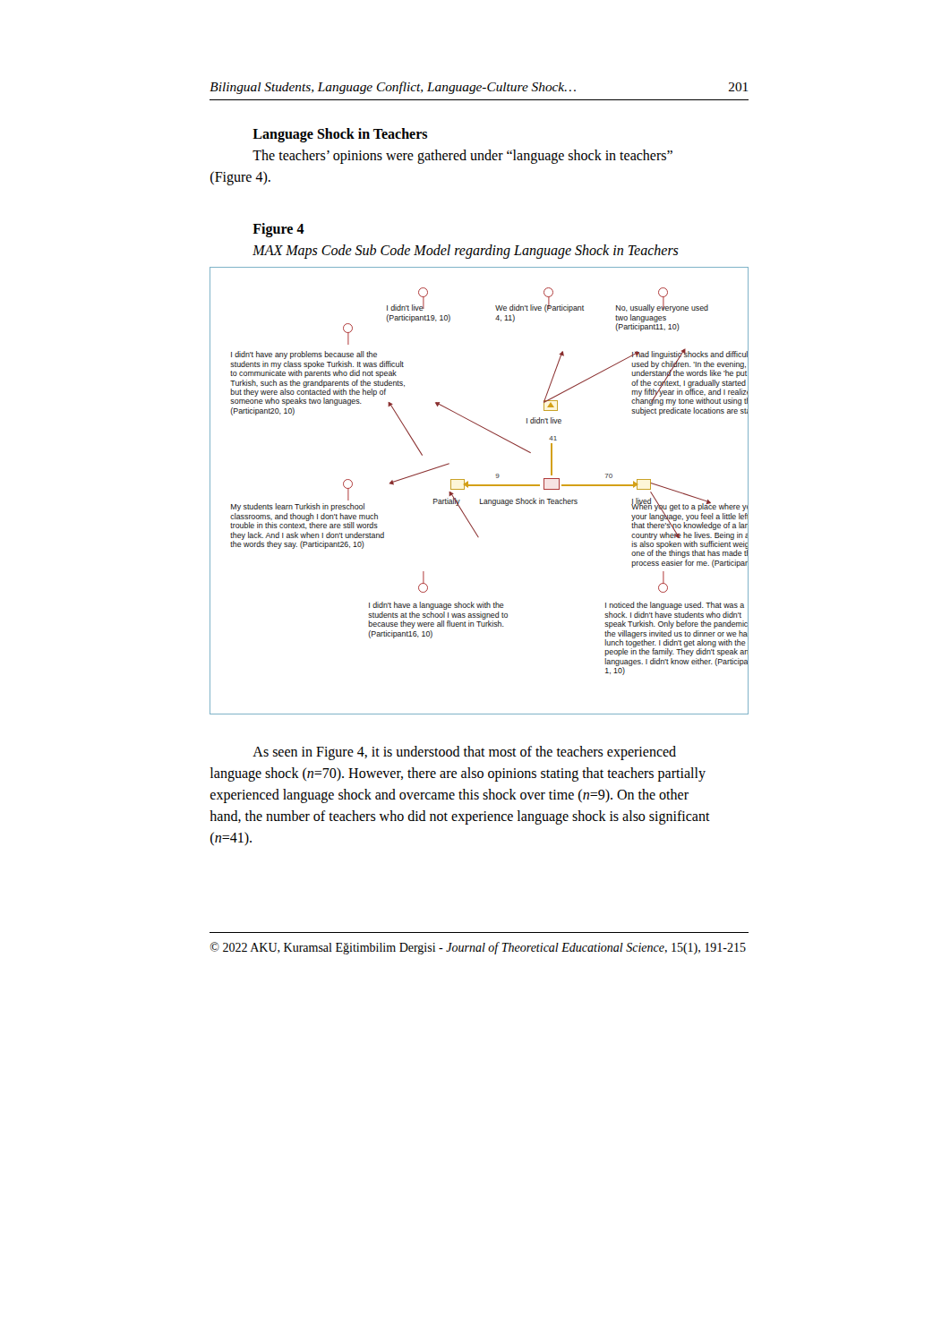Bilingual Students, Language Conflict, Language-Culture Shock… 201
Language Shock in Teachers
The teachers’ opinions were gathered under “language shock in teachers”
(Figure 4).
Figure 4
MAX Maps Code Sub Code Model regarding Language Shock in Teachers
I didn't live (Participant19, 10)
We didn't live (Participant 4, 11)
No, usually everyone used two languages (Participant11, 10)
I didn't have any problems because all the students in my class spoke Turkish. It was difficult to communicate with parents who did not speak Turkish, such as the grandparents of the students, but they were also contacted with the help of someone who speaks two languages. (Participant20, 10)
I had linguistic shocks and difficulties in understanding the terms used by children. 'In the evening, Tom went after Jerry'. I didn't understand the words like 'he put it to my fault'. But taking advantage of the context, I gradually started using it when I understood it. I'm in my fifth year in office, and I realized that I was asking questions by changing my tone without using the question attachments. My subject predicate locations are starting to change. (Participant 2, 11)
I didn't live
41
9
70
Partially
Language Shock in Teachers
I lived
My students learn Turkish in preschool classrooms, and though I don't have much trouble in this context, there are still words they lack. And I ask when I don't understand the words they say. (Participant26, 10)
When you get to a place where you don't understand your language, you feel a little left out. And it's a shame that there's no knowledge of a language spoken in the country where he lives. Being in a region where Turkish is also spoken with sufficient weight, I think it has been one of the things that has made the adjustment process easier for me. (Participant 3, 10)
I didn't have a language shock with the students at the school I was assigned to because they were all fluent in Turkish. (Participant16, 10)
I noticed the language used. That was a shock. I didn't have students who didn't speak Turkish. Only before the pandemic, the villagers invited us to dinner or we had lunch together. I didn't get along with the old people in the family. They didn't speak any languages. I didn't know either. (Participant 1, 10)
As seen in Figure 4, it is understood that most of the teachers experienced
language shock (n=70). However, there are also opinions stating that teachers partially
experienced language shock and overcame this shock over time (n=9). On the other
hand, the number of teachers who did not experience language shock is also significant
(n=41).
© 2022 AKU, Kuramsal Eğitimbilim Dergisi - Journal of Theoretical Educational Science, 15(1), 191-215